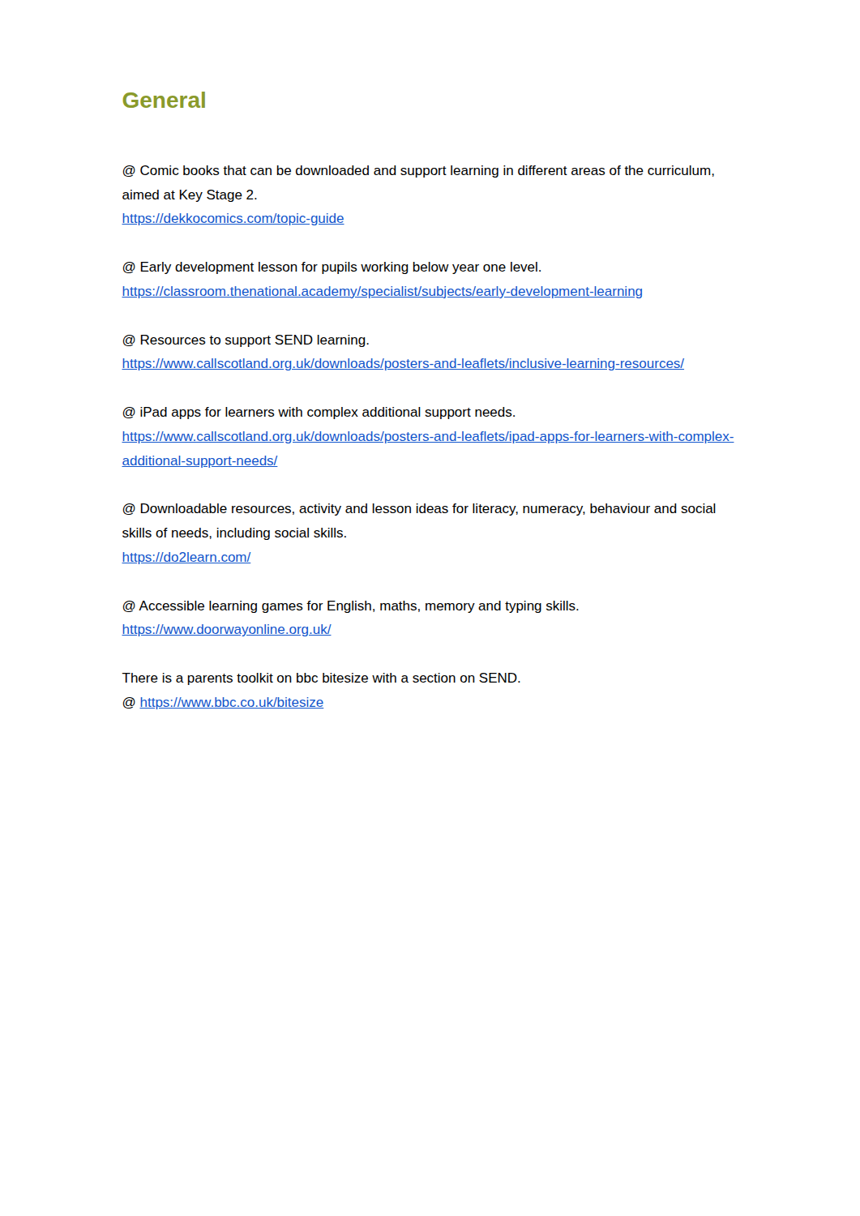General
@ Comic books that can be downloaded and support learning in different areas of the curriculum, aimed at Key Stage 2.
https://dekkocomics.com/topic-guide
@ Early development lesson for pupils working below year one level.
https://classroom.thenational.academy/specialist/subjects/early-development-learning
@ Resources to support SEND learning.
https://www.callscotland.org.uk/downloads/posters-and-leaflets/inclusive-learning-resources/
@ iPad apps for learners with complex additional support needs.
https://www.callscotland.org.uk/downloads/posters-and-leaflets/ipad-apps-for-learners-with-complex-additional-support-needs/
@ Downloadable resources, activity and lesson ideas for literacy, numeracy, behaviour and social skills of needs, including social skills.
https://do2learn.com/
@ Accessible learning games for English, maths, memory and typing skills.
https://www.doorwayonline.org.uk/
There is a parents toolkit on bbc bitesize with a section on SEND.
@ https://www.bbc.co.uk/bitesize